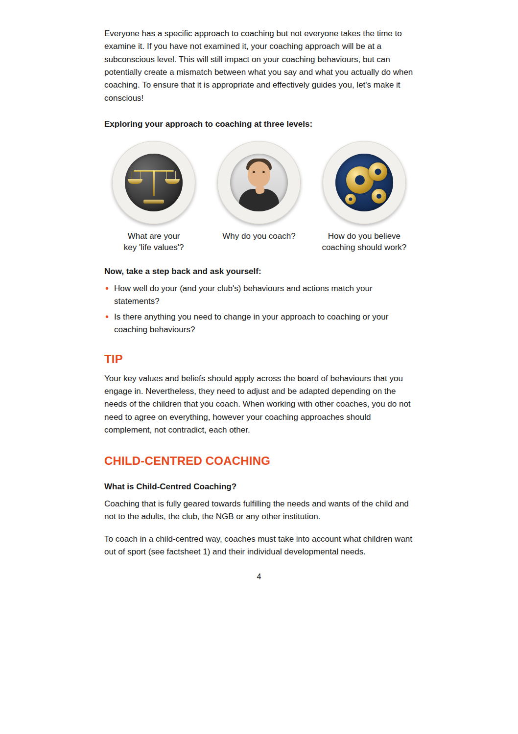Everyone has a specific approach to coaching but not everyone takes the time to examine it. If you have not examined it, your coaching approach will be at a subconscious level. This will still impact on your coaching behaviours, but can potentially create a mismatch between what you say and what you actually do when coaching. To ensure that it is appropriate and effectively guides you, let's make it conscious!
Exploring your approach to coaching at three levels:
What are your
key 'life values'?
Why do you coach?
How do you believe
coaching should work?
Now, take a step back and ask yourself:
How well do your (and your club's) behaviours and actions match your statements?
Is there anything you need to change in your approach to coaching or your coaching behaviours?
TIP
Your key values and beliefs should apply across the board of behaviours that you engage in. Nevertheless, they need to adjust and be adapted depending on the needs of the children that you coach. When working with other coaches, you do not need to agree on everything, however your coaching approaches should complement, not contradict, each other.
CHILD-CENTRED COACHING
What is Child-Centred Coaching?
Coaching that is fully geared towards fulfilling the needs and wants of the child and not to the adults, the club, the NGB or any other institution.
To coach in a child-centred way, coaches must take into account what children want out of sport (see factsheet 1) and their individual developmental needs.
4